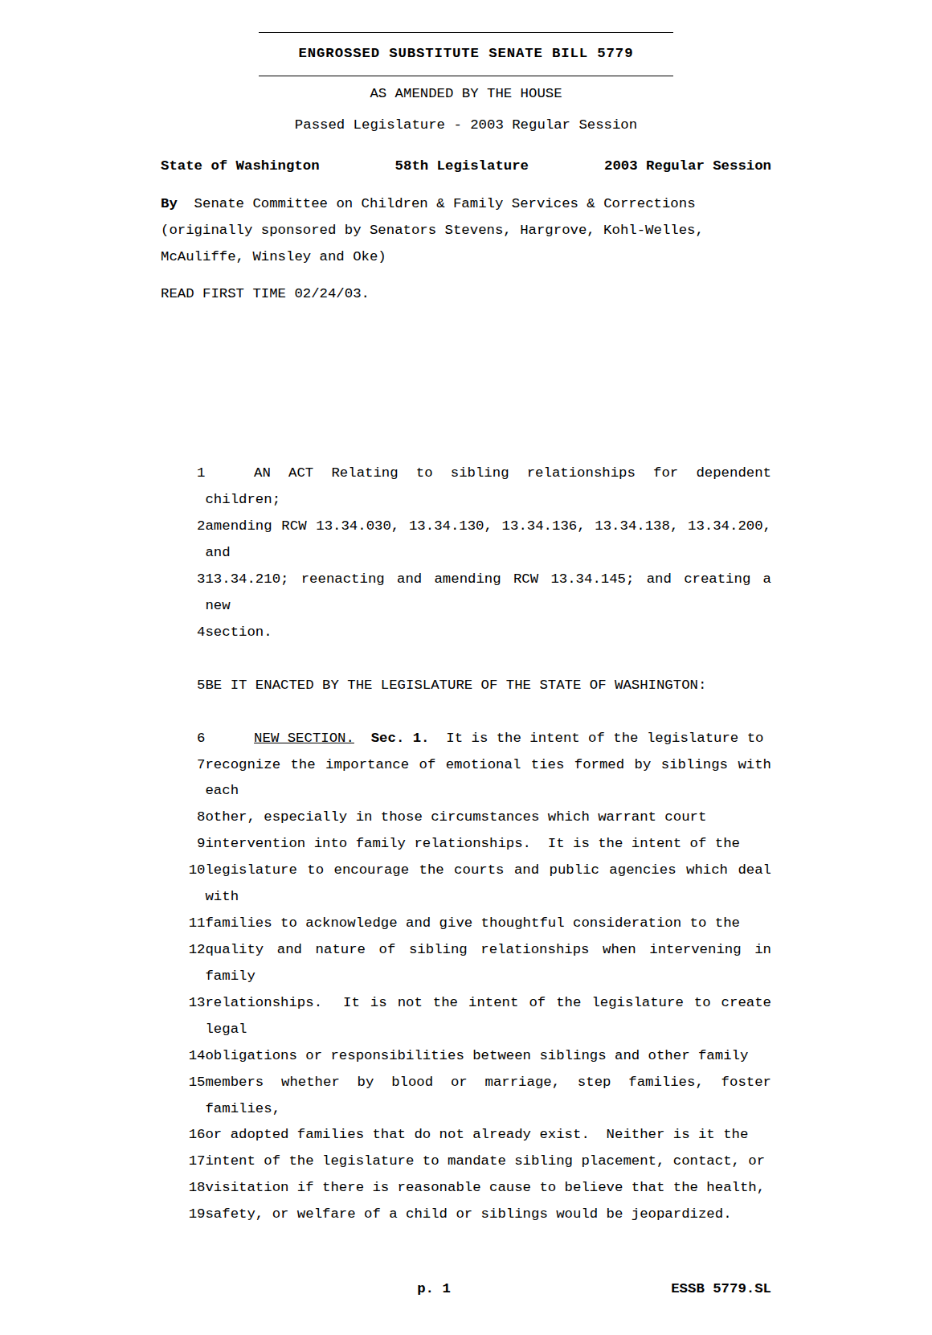ENGROSSED SUBSTITUTE SENATE BILL 5779
AS AMENDED BY THE HOUSE
Passed Legislature - 2003 Regular Session
State of Washington 58th Legislature 2003 Regular Session
By Senate Committee on Children & Family Services & Corrections (originally sponsored by Senators Stevens, Hargrove, Kohl-Welles, McAuliffe, Winsley and Oke)
READ FIRST TIME 02/24/03.
| 1 | AN ACT Relating to sibling relationships for dependent children; |
| 2 | amending RCW 13.34.030, 13.34.130, 13.34.136, 13.34.138, 13.34.200, and |
| 3 | 13.34.210; reenacting and amending RCW 13.34.145; and creating a new |
| 4 | section. |
| 5 | BE IT ENACTED BY THE LEGISLATURE OF THE STATE OF WASHINGTON: |
| 6 | NEW SECTION. Sec. 1. It is the intent of the legislature to |
| 7 | recognize the importance of emotional ties formed by siblings with each |
| 8 | other, especially in those circumstances which warrant court |
| 9 | intervention into family relationships. It is the intent of the |
| 10 | legislature to encourage the courts and public agencies which deal with |
| 11 | families to acknowledge and give thoughtful consideration to the |
| 12 | quality and nature of sibling relationships when intervening in family |
| 13 | relationships. It is not the intent of the legislature to create legal |
| 14 | obligations or responsibilities between siblings and other family |
| 15 | members whether by blood or marriage, step families, foster families, |
| 16 | or adopted families that do not already exist. Neither is it the |
| 17 | intent of the legislature to mandate sibling placement, contact, or |
| 18 | visitation if there is reasonable cause to believe that the health, |
| 19 | safety, or welfare of a child or siblings would be jeopardized. |
p. 1 ESSB 5779.SL